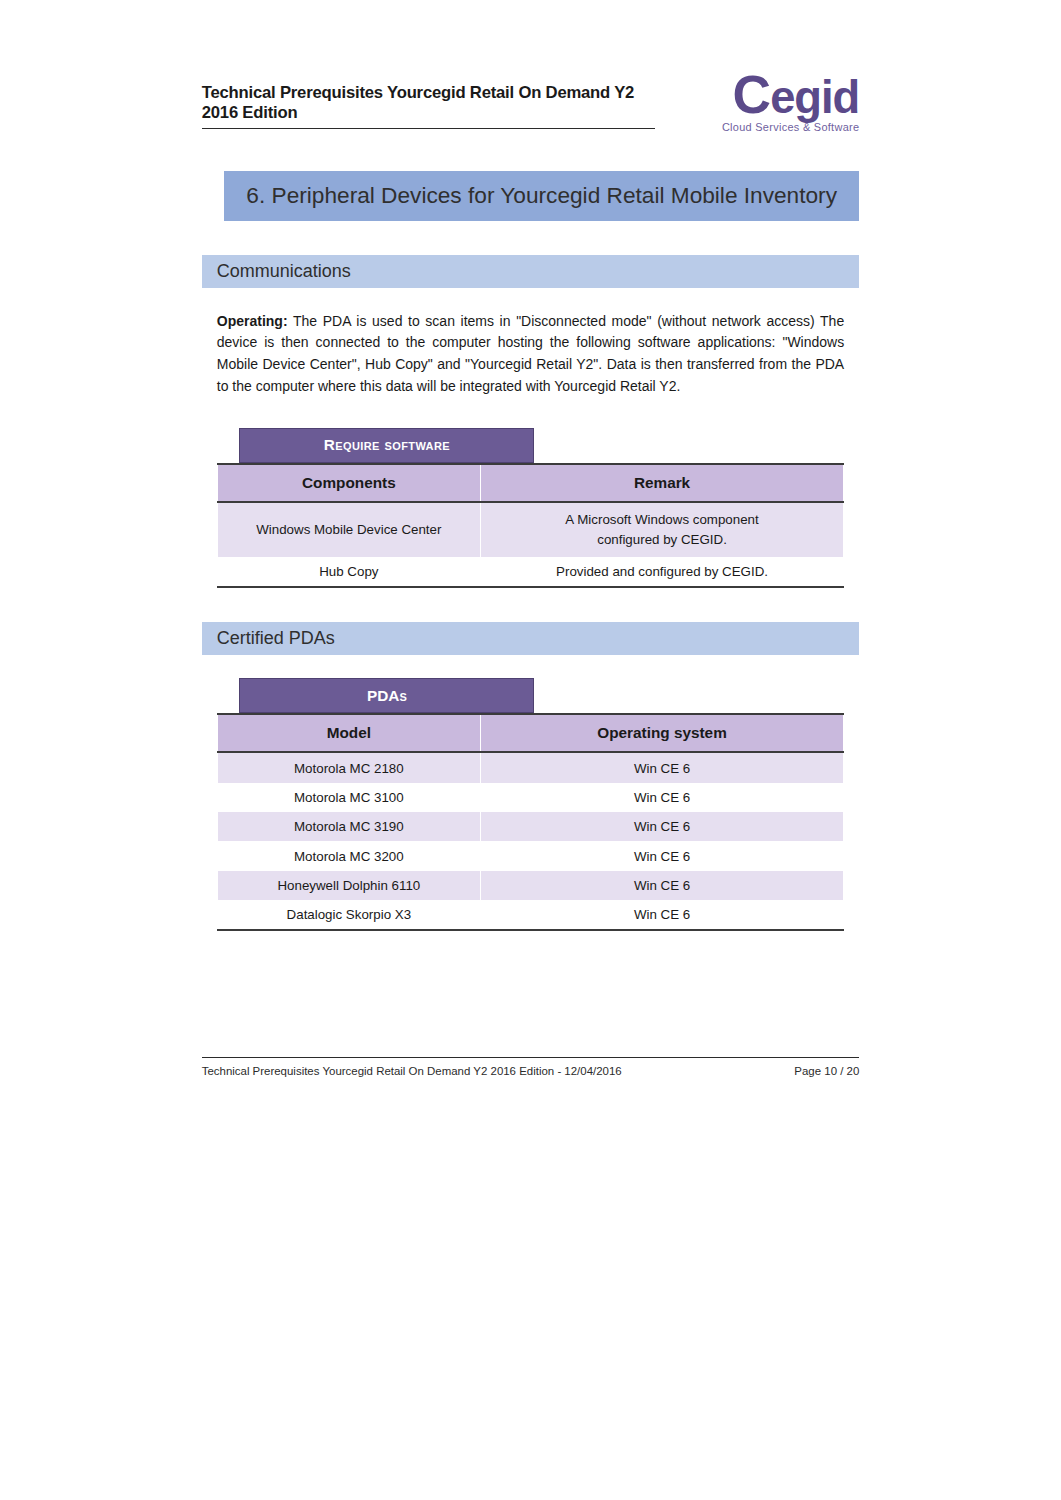Technical Prerequisites Yourcegid Retail On Demand Y2 2016 Edition
Cegid
Cloud Services & Software
6. Peripheral Devices for Yourcegid Retail Mobile Inventory
Communications
Operating: The PDA is used to scan items in "Disconnected mode" (without network access) The device is then connected to the computer hosting the following software applications: "Windows Mobile Device Center", Hub Copy" and "Yourcegid Retail Y2". Data is then transferred from the PDA to the computer where this data will be integrated with Yourcegid Retail Y2.
Require software
| Components | Remark |
| --- | --- |
| Windows Mobile Device Center | A Microsoft Windows component configured by CEGID. |
| Hub Copy | Provided and configured by CEGID. |
Certified PDAs
PDAs
| Model | Operating system |
| --- | --- |
| Motorola MC 2180 | Win CE 6 |
| Motorola MC 3100 | Win CE 6 |
| Motorola MC 3190 | Win CE 6 |
| Motorola MC 3200 | Win CE 6 |
| Honeywell Dolphin 6110 | Win CE 6 |
| Datalogic Skorpio X3 | Win CE 6 |
Technical Prerequisites Yourcegid Retail On Demand Y2 2016 Edition - 12/04/2016 Page 10 / 20